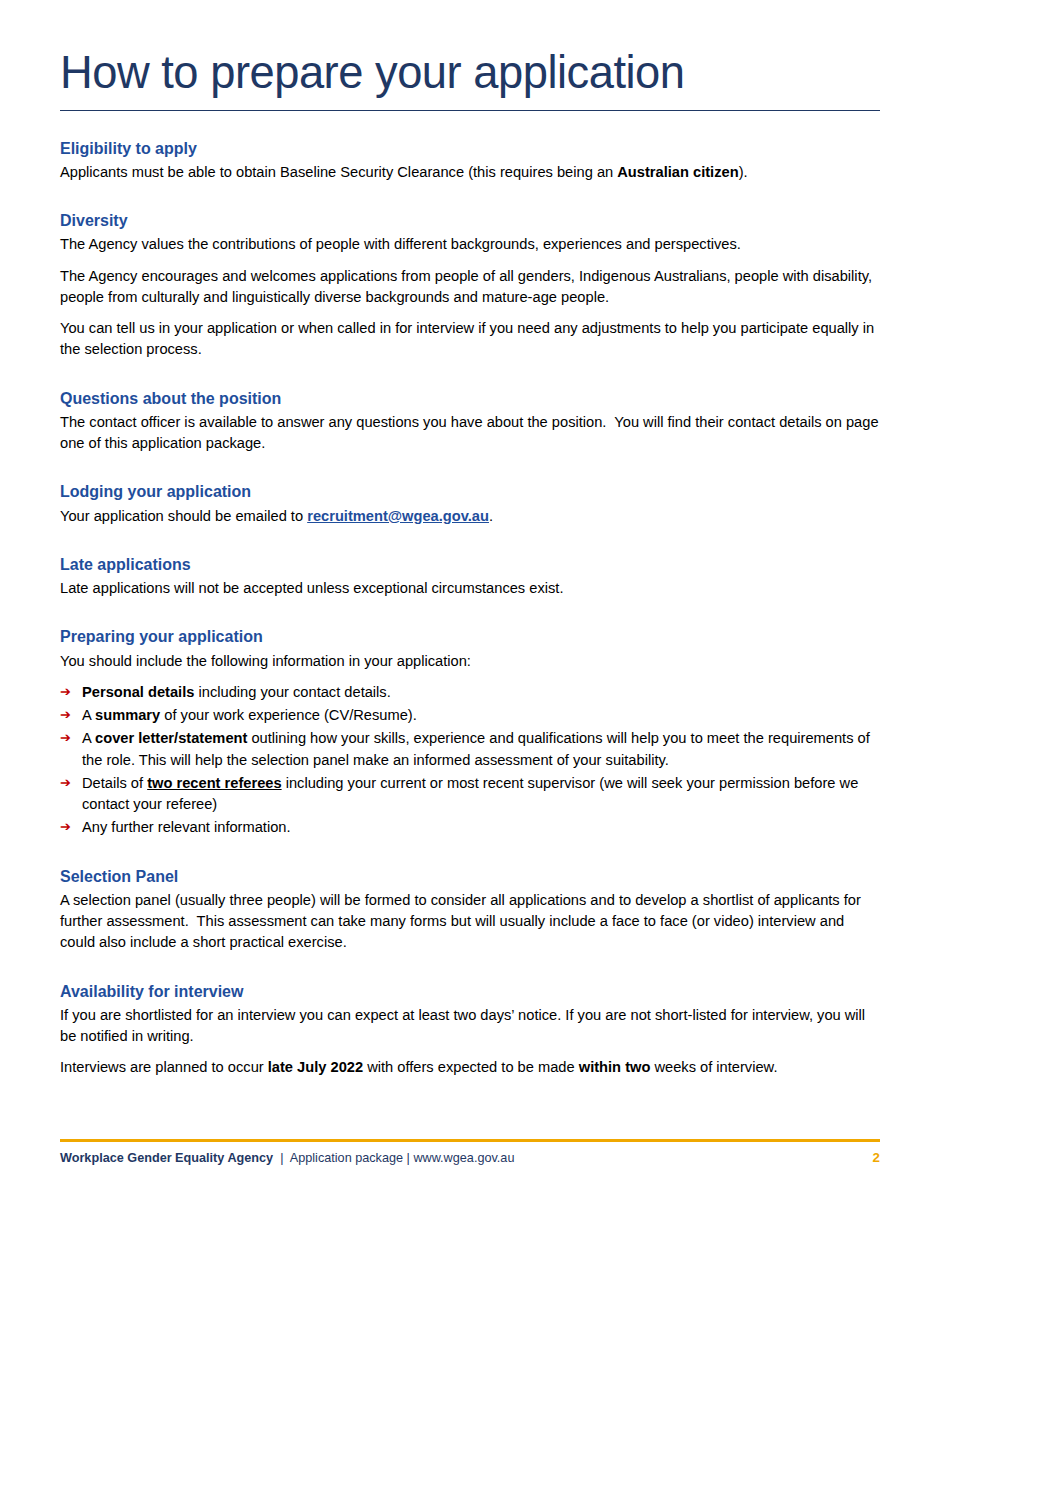How to prepare your application
Eligibility to apply
Applicants must be able to obtain Baseline Security Clearance (this requires being an Australian citizen).
Diversity
The Agency values the contributions of people with different backgrounds, experiences and perspectives.
The Agency encourages and welcomes applications from people of all genders, Indigenous Australians, people with disability, people from culturally and linguistically diverse backgrounds and mature-age people.
You can tell us in your application or when called in for interview if you need any adjustments to help you participate equally in the selection process.
Questions about the position
The contact officer is available to answer any questions you have about the position. You will find their contact details on page one of this application package.
Lodging your application
Your application should be emailed to recruitment@wgea.gov.au.
Late applications
Late applications will not be accepted unless exceptional circumstances exist.
Preparing your application
You should include the following information in your application:
Personal details including your contact details.
A summary of your work experience (CV/Resume).
A cover letter/statement outlining how your skills, experience and qualifications will help you to meet the requirements of the role. This will help the selection panel make an informed assessment of your suitability.
Details of two recent referees including your current or most recent supervisor (we will seek your permission before we contact your referee)
Any further relevant information.
Selection Panel
A selection panel (usually three people) will be formed to consider all applications and to develop a shortlist of applicants for further assessment. This assessment can take many forms but will usually include a face to face (or video) interview and could also include a short practical exercise.
Availability for interview
If you are shortlisted for an interview you can expect at least two days’ notice. If you are not short-listed for interview, you will be notified in writing.
Interviews are planned to occur late July 2022 with offers expected to be made within two weeks of interview.
Workplace Gender Equality Agency | Application package | www.wgea.gov.au
2